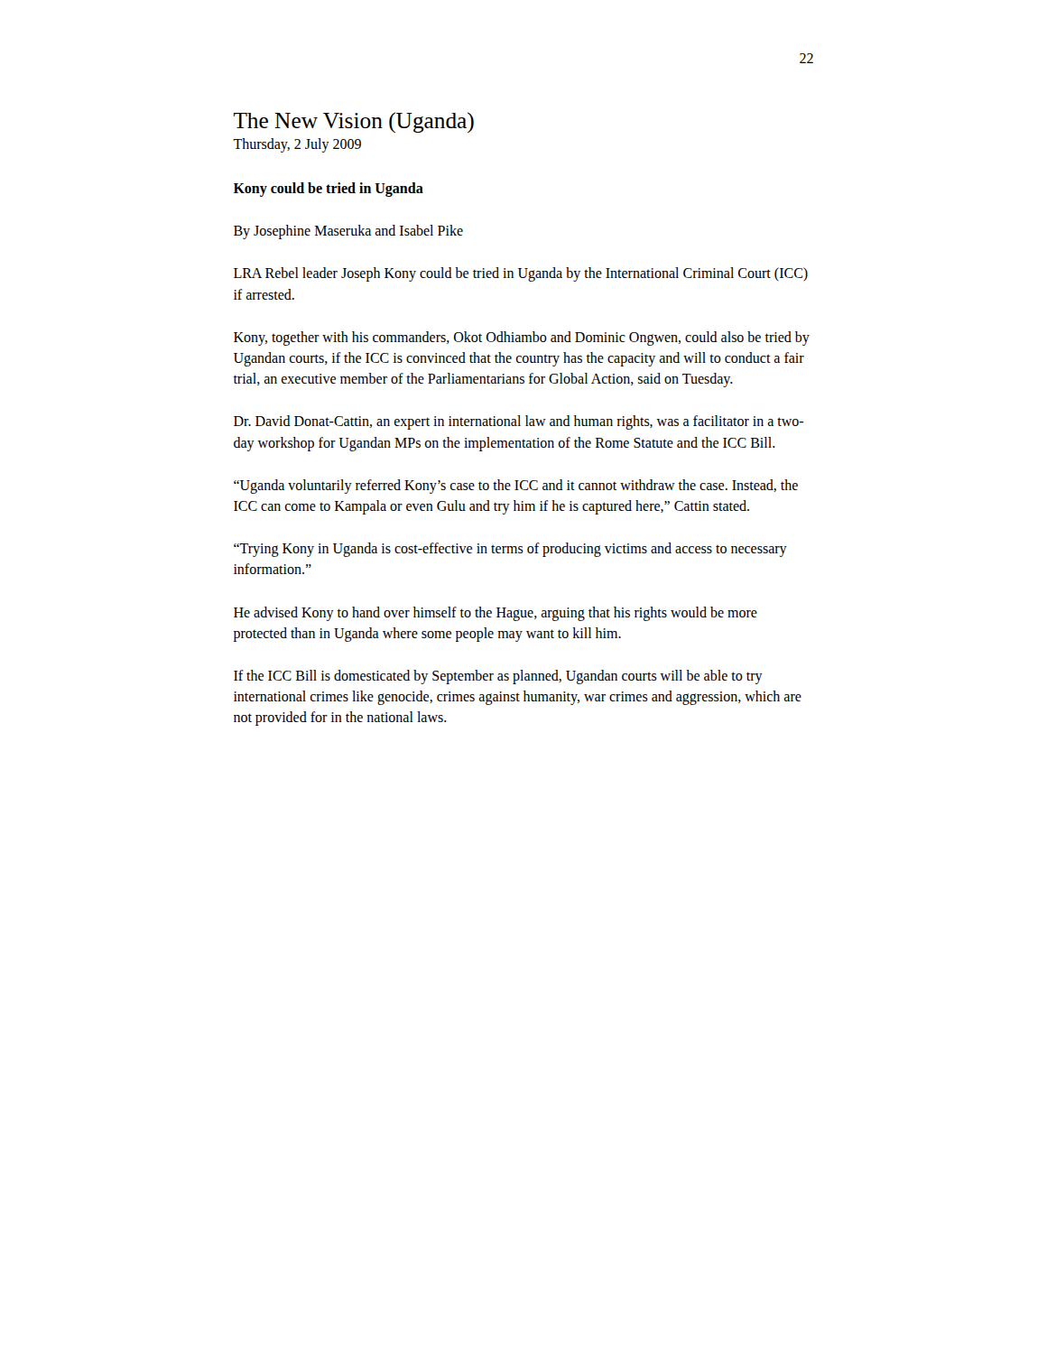22
The New Vision (Uganda)
Thursday, 2 July 2009
Kony could be tried in Uganda
By Josephine Maseruka and Isabel Pike
LRA Rebel leader Joseph Kony could be tried in Uganda by the International Criminal Court (ICC) if arrested.
Kony, together with his commanders, Okot Odhiambo and Dominic Ongwen, could also be tried by Ugandan courts, if the ICC is convinced that the country has the capacity and will to conduct a fair trial, an executive member of the Parliamentarians for Global Action, said on Tuesday.
Dr. David Donat-Cattin, an expert in international law and human rights, was a facilitator in a two-day workshop for Ugandan MPs on the implementation of the Rome Statute and the ICC Bill.
“Uganda voluntarily referred Kony’s case to the ICC and it cannot withdraw the case. Instead, the ICC can come to Kampala or even Gulu and try him if he is captured here,” Cattin stated.
“Trying Kony in Uganda is cost-effective in terms of producing victims and access to necessary information.”
He advised Kony to hand over himself to the Hague, arguing that his rights would be more protected than in Uganda where some people may want to kill him.
If the ICC Bill is domesticated by September as planned, Ugandan courts will be able to try international crimes like genocide, crimes against humanity, war crimes and aggression, which are not provided for in the national laws.